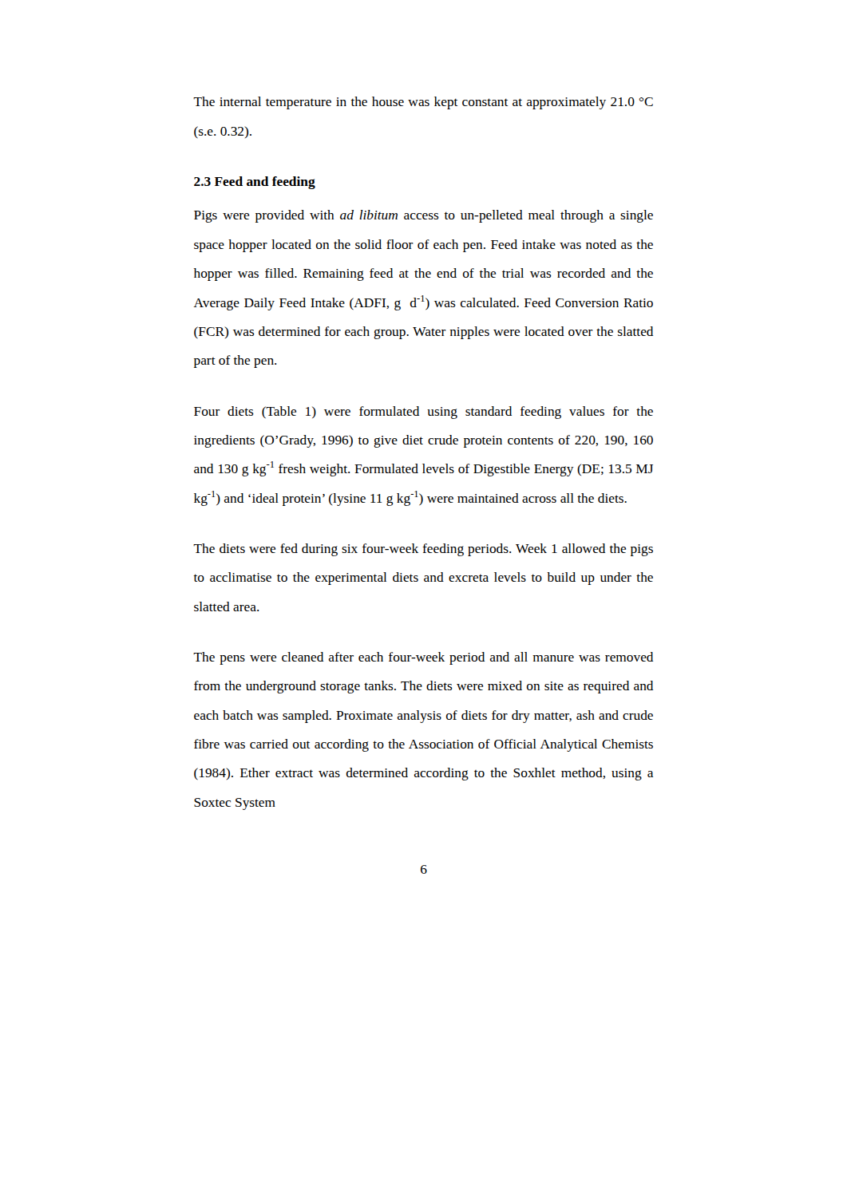The internal temperature in the house was kept constant at approximately 21.0 °C (s.e. 0.32).
2.3 Feed and feeding
Pigs were provided with ad libitum access to un-pelleted meal through a single space hopper located on the solid floor of each pen. Feed intake was noted as the hopper was filled. Remaining feed at the end of the trial was recorded and the Average Daily Feed Intake (ADFI, g d-1) was calculated. Feed Conversion Ratio (FCR) was determined for each group. Water nipples were located over the slatted part of the pen.
Four diets (Table 1) were formulated using standard feeding values for the ingredients (O’Grady, 1996) to give diet crude protein contents of 220, 190, 160 and 130 g kg-1 fresh weight. Formulated levels of Digestible Energy (DE; 13.5 MJ kg-1) and ‘ideal protein’ (lysine 11 g kg-1) were maintained across all the diets.
The diets were fed during six four-week feeding periods. Week 1 allowed the pigs to acclimatise to the experimental diets and excreta levels to build up under the slatted area.
The pens were cleaned after each four-week period and all manure was removed from the underground storage tanks. The diets were mixed on site as required and each batch was sampled. Proximate analysis of diets for dry matter, ash and crude fibre was carried out according to the Association of Official Analytical Chemists (1984). Ether extract was determined according to the Soxhlet method, using a Soxtec System
6